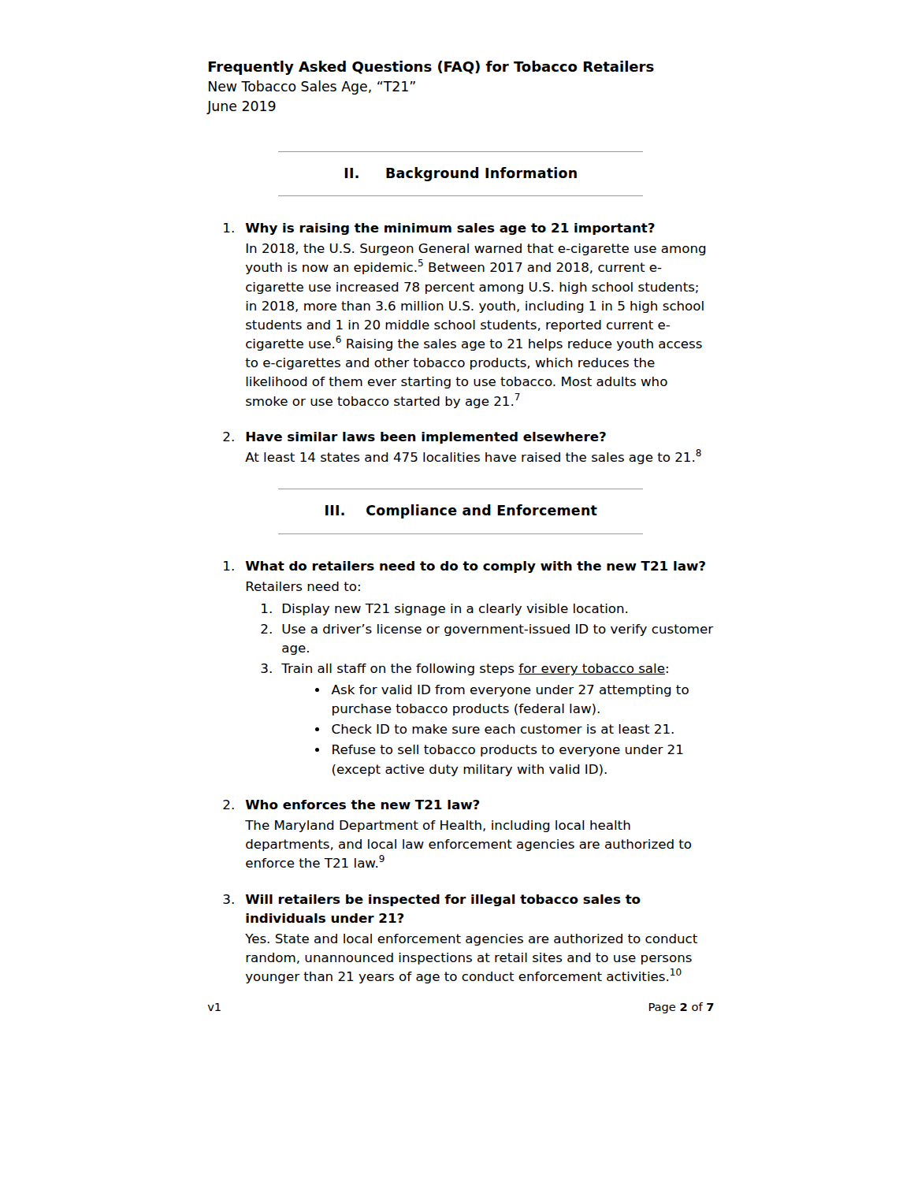Frequently Asked Questions (FAQ) for Tobacco Retailers
New Tobacco Sales Age, “T21”
June 2019
II. Background Information
Why is raising the minimum sales age to 21 important? In 2018, the U.S. Surgeon General warned that e-cigarette use among youth is now an epidemic.5 Between 2017 and 2018, current e-cigarette use increased 78 percent among U.S. high school students; in 2018, more than 3.6 million U.S. youth, including 1 in 5 high school students and 1 in 20 middle school students, reported current e-cigarette use.6 Raising the sales age to 21 helps reduce youth access to e-cigarettes and other tobacco products, which reduces the likelihood of them ever starting to use tobacco. Most adults who smoke or use tobacco started by age 21.7
Have similar laws been implemented elsewhere? At least 14 states and 475 localities have raised the sales age to 21.8
III. Compliance and Enforcement
What do retailers need to do to comply with the new T21 law? Retailers need to:
Display new T21 signage in a clearly visible location.
Use a driver’s license or government-issued ID to verify customer age.
Train all staff on the following steps for every tobacco sale:
Ask for valid ID from everyone under 27 attempting to purchase tobacco products (federal law).
Check ID to make sure each customer is at least 21.
Refuse to sell tobacco products to everyone under 21 (except active duty military with valid ID).
Who enforces the new T21 law? The Maryland Department of Health, including local health departments, and local law enforcement agencies are authorized to enforce the T21 law.9
Will retailers be inspected for illegal tobacco sales to individuals under 21? Yes. State and local enforcement agencies are authorized to conduct random, unannounced inspections at retail sites and to use persons younger than 21 years of age to conduct enforcement activities.10
v1 Page 2 of 7